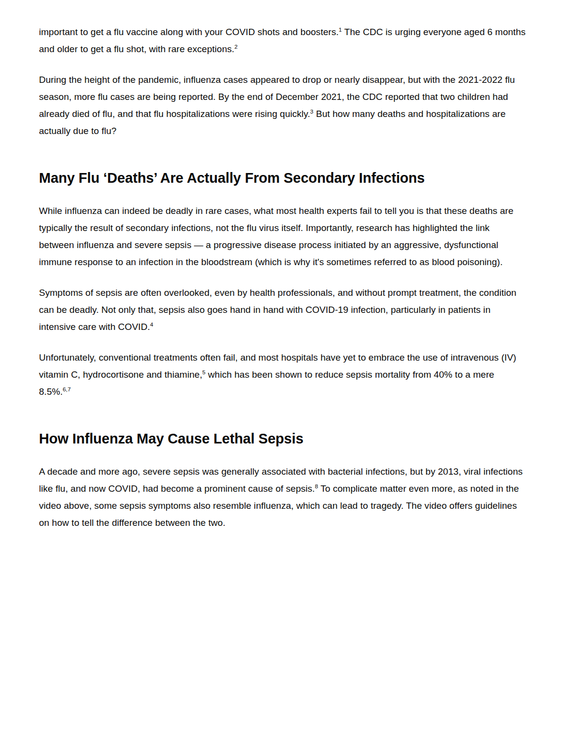important to get a flu vaccine along with your COVID shots and boosters.1 The CDC is urging everyone aged 6 months and older to get a flu shot, with rare exceptions.2
During the height of the pandemic, influenza cases appeared to drop or nearly disappear, but with the 2021-2022 flu season, more flu cases are being reported. By the end of December 2021, the CDC reported that two children had already died of flu, and that flu hospitalizations were rising quickly.3 But how many deaths and hospitalizations are actually due to flu?
Many Flu ‘Deaths’ Are Actually From Secondary Infections
While influenza can indeed be deadly in rare cases, what most health experts fail to tell you is that these deaths are typically the result of secondary infections, not the flu virus itself. Importantly, research has highlighted the link between influenza and severe sepsis — a progressive disease process initiated by an aggressive, dysfunctional immune response to an infection in the bloodstream (which is why it's sometimes referred to as blood poisoning).
Symptoms of sepsis are often overlooked, even by health professionals, and without prompt treatment, the condition can be deadly. Not only that, sepsis also goes hand in hand with COVID-19 infection, particularly in patients in intensive care with COVID.4
Unfortunately, conventional treatments often fail, and most hospitals have yet to embrace the use of intravenous (IV) vitamin C, hydrocortisone and thiamine,5 which has been shown to reduce sepsis mortality from 40% to a mere 8.5%.6,7
How Influenza May Cause Lethal Sepsis
A decade and more ago, severe sepsis was generally associated with bacterial infections, but by 2013, viral infections like flu, and now COVID, had become a prominent cause of sepsis.8 To complicate matter even more, as noted in the video above, some sepsis symptoms also resemble influenza, which can lead to tragedy. The video offers guidelines on how to tell the difference between the two.